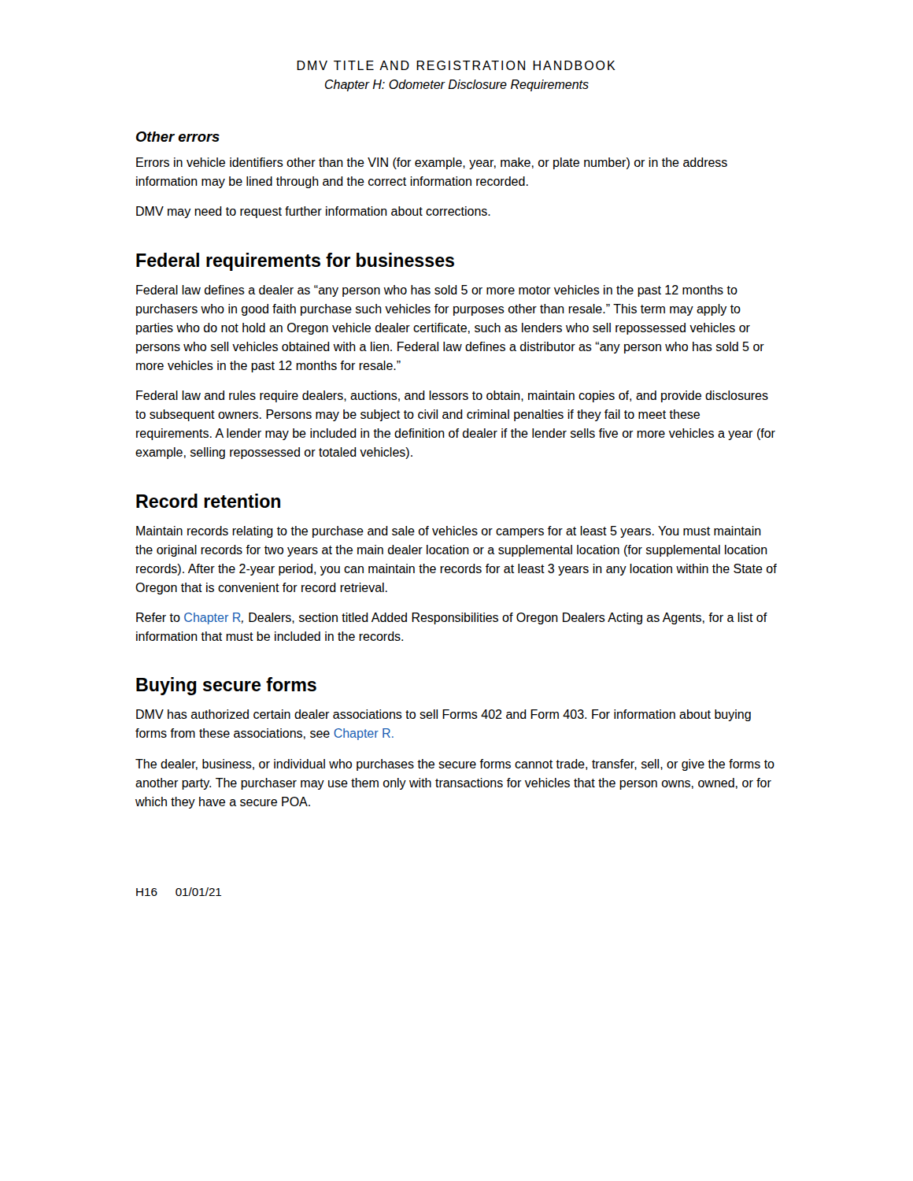DMV TITLE AND REGISTRATION HANDBOOK
Chapter H: Odometer Disclosure Requirements
Other errors
Errors in vehicle identifiers other than the VIN (for example, year, make, or plate number) or in the address information may be lined through and the correct information recorded.
DMV may need to request further information about corrections.
Federal requirements for businesses
Federal law defines a dealer as “any person who has sold 5 or more motor vehicles in the past 12 months to purchasers who in good faith purchase such vehicles for purposes other than resale.” This term may apply to parties who do not hold an Oregon vehicle dealer certificate, such as lenders who sell repossessed vehicles or persons who sell vehicles obtained with a lien. Federal law defines a distributor as “any person who has sold 5 or more vehicles in the past 12 months for resale.”
Federal law and rules require dealers, auctions, and lessors to obtain, maintain copies of, and provide disclosures to subsequent owners. Persons may be subject to civil and criminal penalties if they fail to meet these requirements. A lender may be included in the definition of dealer if the lender sells five or more vehicles a year (for example, selling repossessed or totaled vehicles).
Record retention
Maintain records relating to the purchase and sale of vehicles or campers for at least 5 years. You must maintain the original records for two years at the main dealer location or a supplemental location (for supplemental location records). After the 2-year period, you can maintain the records for at least 3 years in any location within the State of Oregon that is convenient for record retrieval.
Refer to Chapter R, Dealers, section titled Added Responsibilities of Oregon Dealers Acting as Agents, for a list of information that must be included in the records.
Buying secure forms
DMV has authorized certain dealer associations to sell Forms 402 and Form 403. For information about buying forms from these associations, see Chapter R.
The dealer, business, or individual who purchases the secure forms cannot trade, transfer, sell, or give the forms to another party. The purchaser may use them only with transactions for vehicles that the person owns, owned, or for which they have a secure POA.
H1601/01/21